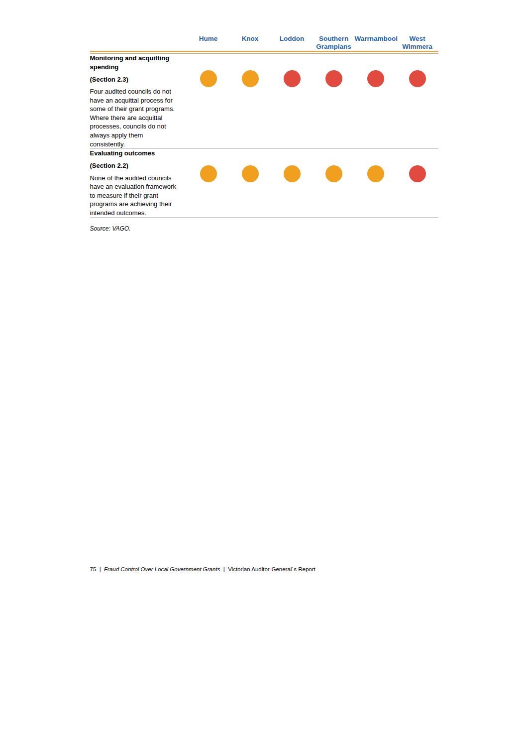| | Hume | Knox | Loddon | Southern Grampians | Warrnambool | West Wimmera |
| --- | --- | --- | --- | --- | --- | --- |
| Monitoring and acquitting spending (Section 2.3) Four audited councils do not have an acquittal process for some of their grant programs. Where there are acquittal processes, councils do not always apply them consistently. | | | | | | |
| Evaluating outcomes (Section 2.2) None of the audited councils have an evaluation framework to measure if their grant programs are achieving their intended outcomes. | | | | | | |
Source: VAGO.
75 | Fraud Control Over Local Government Grants | Victorian Auditor-General´s Report